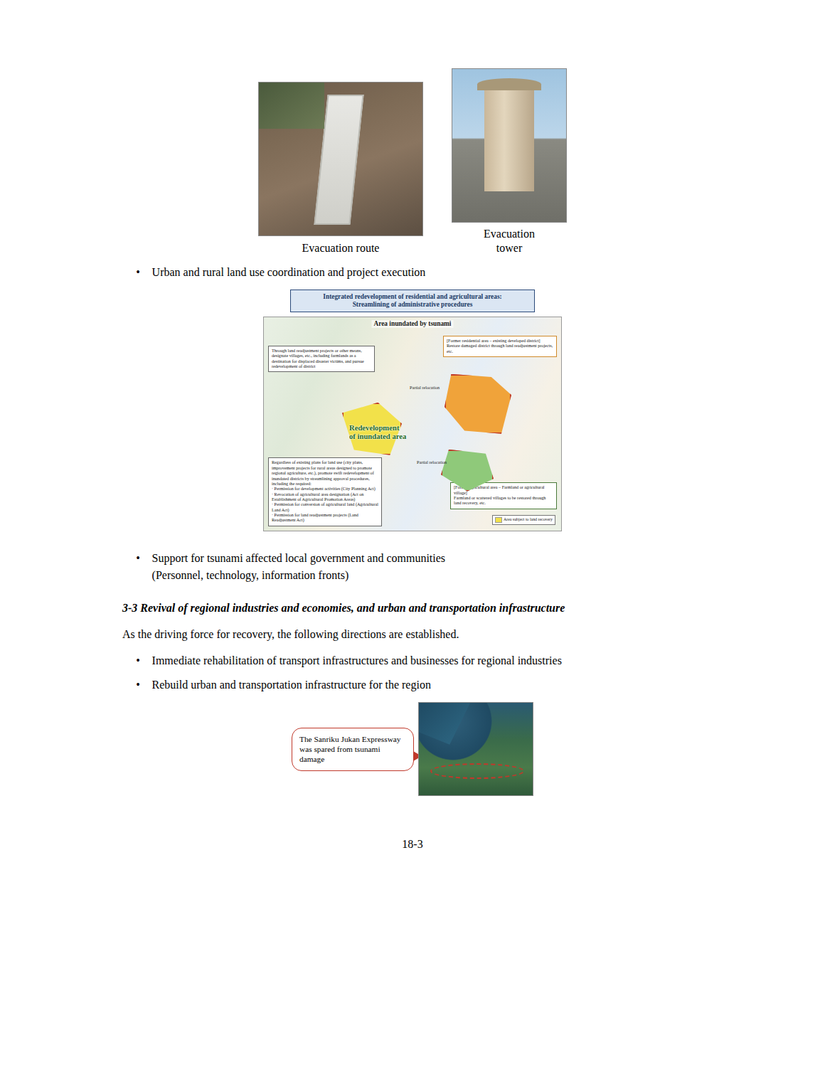Evacuation route
Evacuation
tower
Urban and rural land use coordination and project execution
Integrated redevelopment of residential and agricultural areas:
Streamlining of administrative procedures
Area inundated by tsunami
Through land readjustment projects or other means, designate villages, etc., including farmlands as a destination for displaced disaster victims, and pursue redevelopment of district
[Former residential area – existing developed district]
Restore damaged district through land readjustment projects, etc.
Regardless of existing plans for land use (city plans, improvement projects for rural areas designed to promote regional agriculture, etc.), promote swift redevelopment of inundated districts by streamlining approval procedures, including the required:
· Permission for development activities (City Planning Act)
· Revocation of agricultural area designation (Act on Establishment of Agricultural Promotion Areas)
· Permission for conversion of agricultural land (Agricultural Land Act)
· Permission for land readjustment projects (Land Readjustment Act)
[Former agricultural area – Farmland or agricultural village]
Farmland or scattered villages to be restored through land recovery, etc.
Redevelopment
of inundated area
Partial relocation
Partial relocation
Area subject to land recovery
Support for tsunami affected local government and communities
(Personnel, technology, information fronts)
3-3 Revival of regional industries and economies, and urban and transportation infrastructure
As the driving force for recovery, the following directions are established.
Immediate rehabilitation of transport infrastructures and businesses for regional industries
Rebuild urban and transportation infrastructure for the region
The Sanriku Jukan Expressway was spared from tsunami damage
18-3